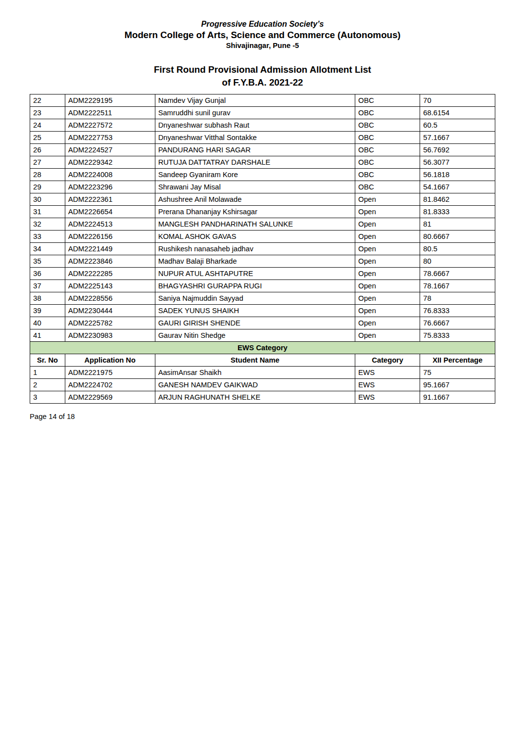Progressive Education Society’s
Modern College of Arts, Science and Commerce (Autonomous)
Shivajinagar, Pune -5
First Round Provisional Admission Allotment List
of F.Y.B.A. 2021-22
| 22 | ADM2229195 | Namdev Vijay Gunjal | OBC | 70 |
| 23 | ADM2222511 | Samruddhi sunil gurav | OBC | 68.6154 |
| 24 | ADM2227572 | Dnyaneshwar subhash Raut | OBC | 60.5 |
| 25 | ADM2227753 | Dnyaneshwar Vitthal Sontakke | OBC | 57.1667 |
| 26 | ADM2224527 | PANDURANG HARI SAGAR | OBC | 56.7692 |
| 27 | ADM2229342 | RUTUJA DATTATRAY DARSHALE | OBC | 56.3077 |
| 28 | ADM2224008 | Sandeep Gyaniram Kore | OBC | 56.1818 |
| 29 | ADM2223296 | Shrawani Jay Misal | OBC | 54.1667 |
| 30 | ADM2222361 | Ashushree Anil Molawade | Open | 81.8462 |
| 31 | ADM2226654 | Prerana Dhananjay Kshirsagar | Open | 81.8333 |
| 32 | ADM2224513 | MANGLESH PANDHARINATH SALUNKE | Open | 81 |
| 33 | ADM2226156 | KOMAL ASHOK GAVAS | Open | 80.6667 |
| 34 | ADM2221449 | Rushikesh nanasaheb jadhav | Open | 80.5 |
| 35 | ADM2223846 | Madhav Balaji Bharkade | Open | 80 |
| 36 | ADM2222285 | NUPUR ATUL ASHTAPUTRE | Open | 78.6667 |
| 37 | ADM2225143 | BHAGYASHRI GURAPPA RUGI | Open | 78.1667 |
| 38 | ADM2228556 | Saniya Najmuddin Sayyad | Open | 78 |
| 39 | ADM2230444 | SADEK YUNUS SHAIKH | Open | 76.8333 |
| 40 | ADM2225782 | GAURI GIRISH SHENDE | Open | 76.6667 |
| 41 | ADM2230983 | Gaurav Nitin Shedge | Open | 75.8333 |
| EWS Category |
| Sr. No | Application No | Student Name | Category | XII Percentage |
| 1 | ADM2221975 | AasimAnsar Shaikh | EWS | 75 |
| 2 | ADM2224702 | GANESH NAMDEV GAIKWAD | EWS | 95.1667 |
| 3 | ADM2229569 | ARJUN RAGHUNATH SHELKE | EWS | 91.1667 |
Page 14 of 18